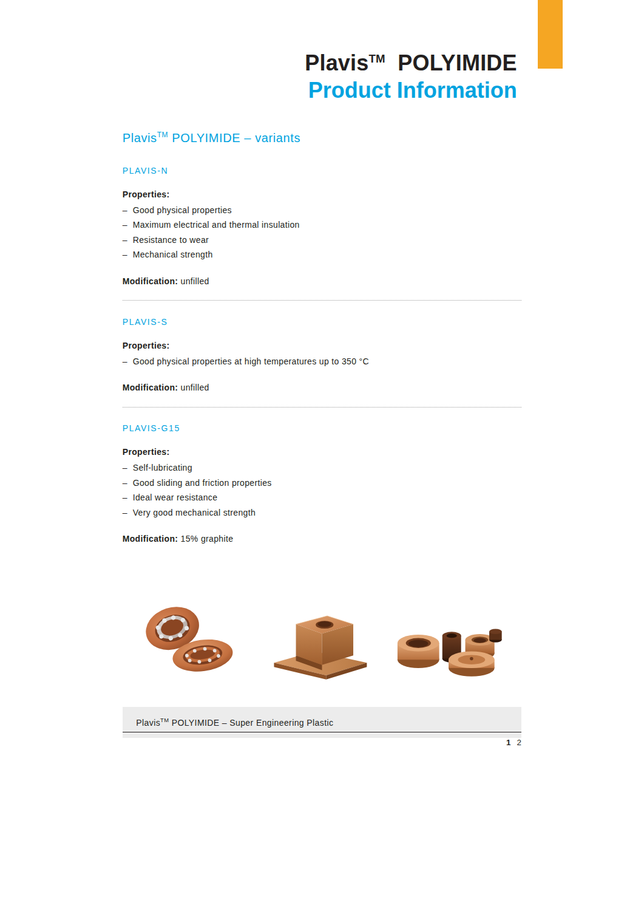PlavisTM POLYIMIDE
Product Information
PlavisTM POLYIMIDE – variants
PLAVIS-N
Properties:
Good physical properties
Maximum electrical and thermal insulation
Resistance to wear
Mechanical strength
Modification: unfilled
PLAVIS-S
Properties:
Good physical properties at high temperatures up to 350 °C
Modification: unfilled
PLAVIS-G15
Properties:
Self-lubricating
Good sliding and friction properties
Ideal wear resistance
Very good mechanical strength
Modification: 15% graphite
PlavisTM POLYIMIDE – Super Engineering Plastic
12